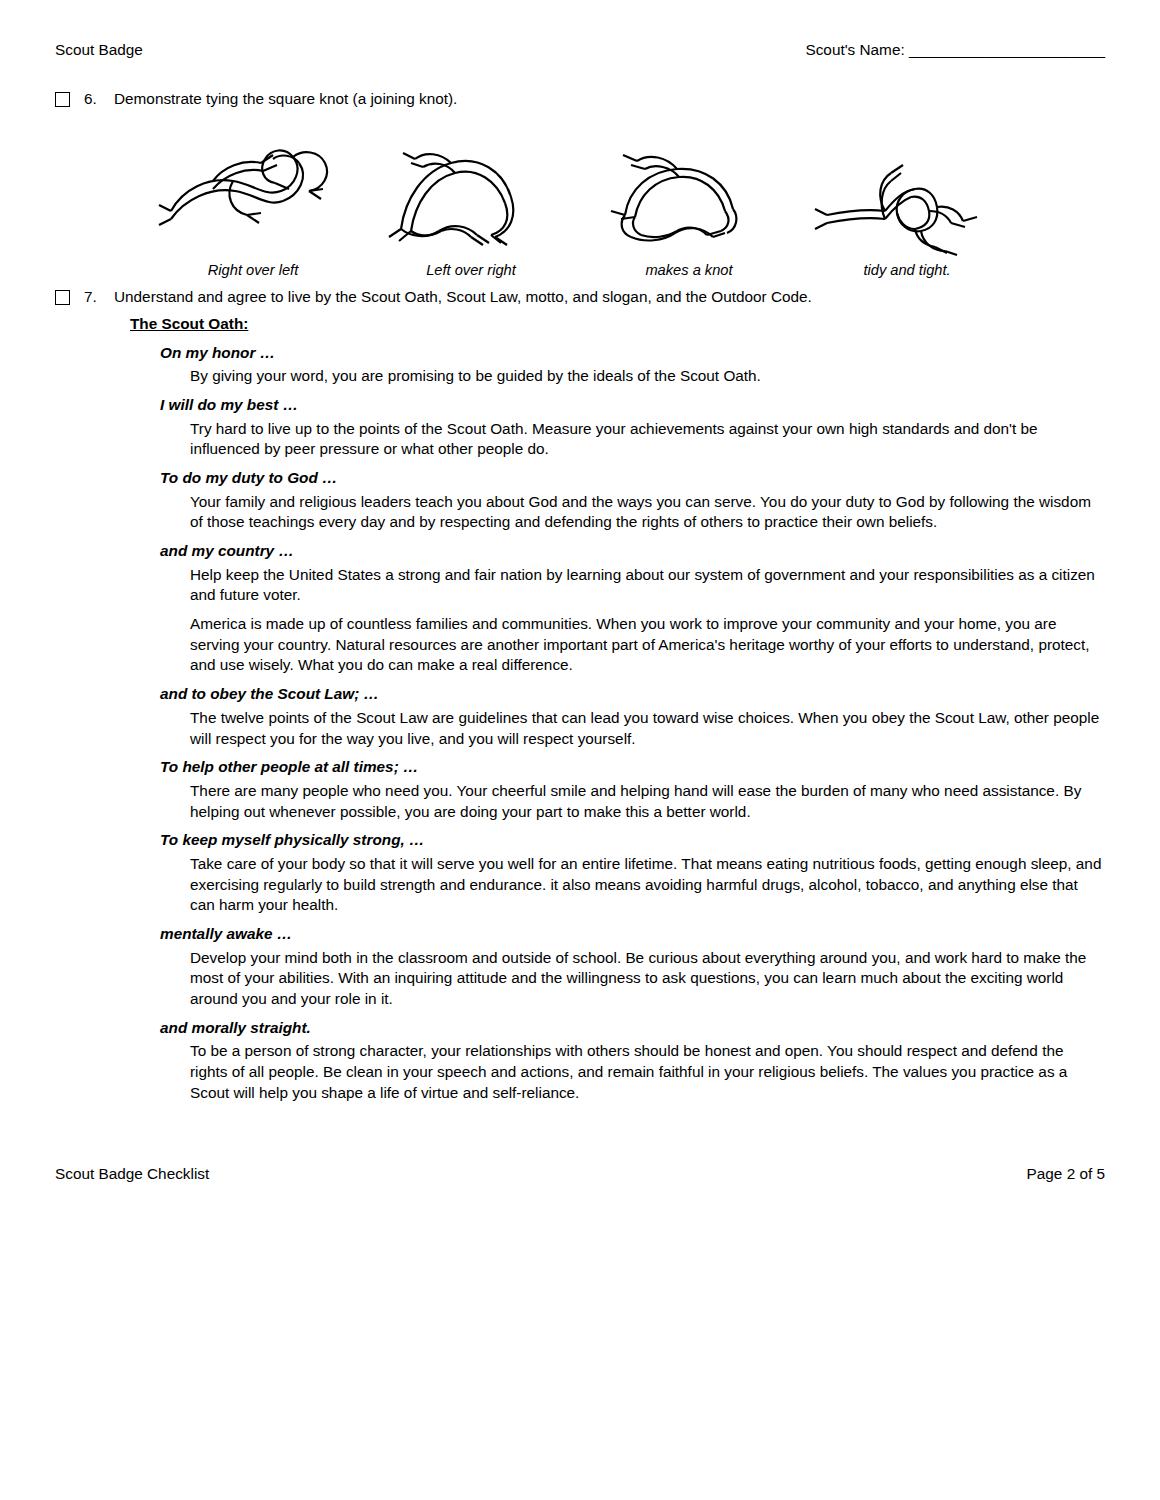Scout Badge
Scout's Name: _______________________
6.
Demonstrate tying the square knot (a joining knot).
Right over left Left over right makes a knot tidy and tight.
7.
Understand and agree to live by the Scout Oath, Scout Law, motto, and slogan, and the Outdoor Code.
The Scout Oath:
On my honor …
By giving your word, you are promising to be guided by the ideals of the Scout Oath.
I will do my best …
Try hard to live up to the points of the Scout Oath. Measure your achievements against your own high standards and don't be influenced by peer pressure or what other people do.
To do my duty to God …
Your family and religious leaders teach you about God and the ways you can serve. You do your duty to God by following the wisdom of those teachings every day and by respecting and defending the rights of others to practice their own beliefs.
and my country …
Help keep the United States a strong and fair nation by learning about our system of government and your responsibilities as a citizen and future voter.
America is made up of countless families and communities. When you work to improve your community and your home, you are serving your country. Natural resources are another important part of America's heritage worthy of your efforts to understand, protect, and use wisely. What you do can make a real difference.
and to obey the Scout Law; …
The twelve points of the Scout Law are guidelines that can lead you toward wise choices. When you obey the Scout Law, other people will respect you for the way you live, and you will respect yourself.
To help other people at all times; …
There are many people who need you. Your cheerful smile and helping hand will ease the burden of many who need assistance. By helping out whenever possible, you are doing your part to make this a better world.
To keep myself physically strong, …
Take care of your body so that it will serve you well for an entire lifetime. That means eating nutritious foods, getting enough sleep, and exercising regularly to build strength and endurance. it also means avoiding harmful drugs, alcohol, tobacco, and anything else that can harm your health.
mentally awake …
Develop your mind both in the classroom and outside of school. Be curious about everything around you, and work hard to make the most of your abilities. With an inquiring attitude and the willingness to ask questions, you can learn much about the exciting world around you and your role in it.
and morally straight.
To be a person of strong character, your relationships with others should be honest and open. You should respect and defend the rights of all people. Be clean in your speech and actions, and remain faithful in your religious beliefs. The values you practice as a Scout will help you shape a life of virtue and self-reliance.
Scout Badge Checklist
Page 2 of 5